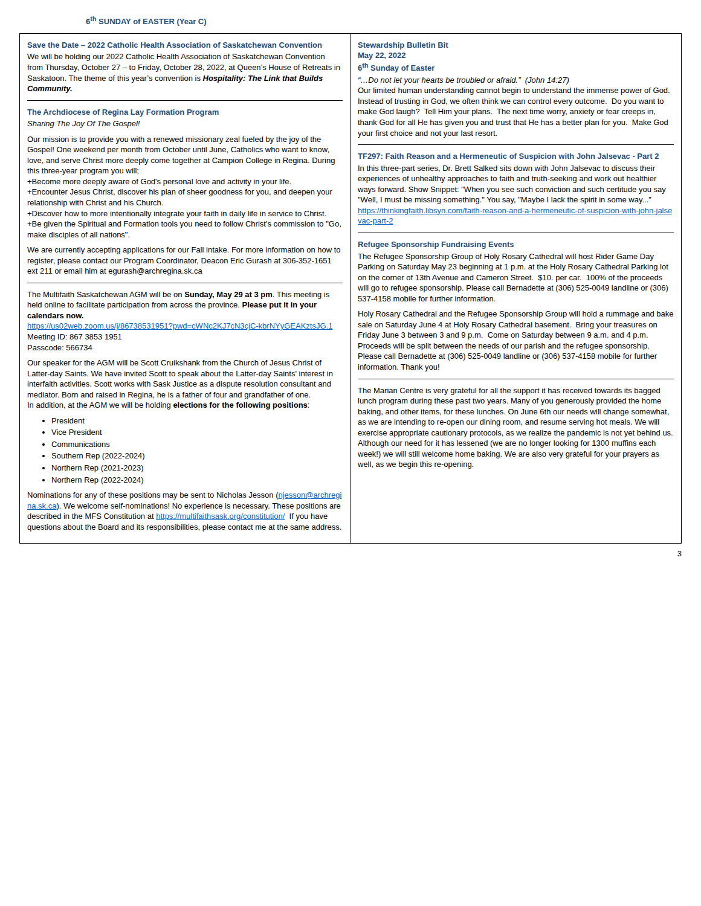6th SUNDAY of EASTER (Year C)
Save the Date – 2022 Catholic Health Association of Saskatchewan Convention
We will be holding our 2022 Catholic Health Association of Saskatchewan Convention from Thursday, October 27 – to Friday, October 28, 2022, at Queen’s House of Retreats in Saskatoon. The theme of this year’s convention is Hospitality: The Link that Builds Community.
The Archdiocese of Regina Lay Formation Program
Sharing The Joy Of The Gospel!
Our mission is to provide you with a renewed missionary zeal fueled by the joy of the Gospel! One weekend per month from October until June, Catholics who want to know, love, and serve Christ more deeply come together at Campion College in Regina. During this three-year program you will;
+Become more deeply aware of God's personal love and activity in your life.
+Encounter Jesus Christ, discover his plan of sheer goodness for you, and deepen your relationship with Christ and his Church.
+Discover how to more intentionally integrate your faith in daily life in service to Christ.
+Be given the Spiritual and Formation tools you need to follow Christ's commission to "Go, make disciples of all nations".
We are currently accepting applications for our Fall intake. For more information on how to register, please contact our Program Coordinator, Deacon Eric Gurash at 306-352-1651 ext 211 or email him at egurash@archregina.sk.ca
The Multifaith Saskatchewan AGM will be on Sunday, May 29 at 3 pm. This meeting is held online to facilitate participation from across the province. Please put it in your calendars now.
https://us02web.zoom.us/j/86738531951?pwd=cWNc2KJ7cN3cjC-kbrNYyGEAKztsJG.1
Meeting ID: 867 3853 1951
Passcode: 566734
Our speaker for the AGM will be Scott Cruikshank from the Church of Jesus Christ of Latter-day Saints. We have invited Scott to speak about the Latter-day Saints' interest in interfaith activities. Scott works with Sask Justice as a dispute resolution consultant and mediator. Born and raised in Regina, he is a father of four and grandfather of one.
In addition, at the AGM we will be holding elections for the following positions:
President
Vice President
Communications
Southern Rep (2022-2024)
Northern Rep (2021-2023)
Northern Rep (2022-2024)
Nominations for any of these positions may be sent to Nicholas Jesson (njesson@archregina.sk.ca). We welcome self-nominations! No experience is necessary. These positions are described in the MFS Constitution at https://multifaithsask.org/constitution/ If you have questions about the Board and its responsibilities, please contact me at the same address.
Stewardship Bulletin Bit
May 22, 2022
6th Sunday of Easter
“…Do not let your hearts be troubled or afraid.” (John 14:27)
Our limited human understanding cannot begin to understand the immense power of God. Instead of trusting in God, we often think we can control every outcome. Do you want to make God laugh? Tell Him your plans. The next time worry, anxiety or fear creeps in, thank God for all He has given you and trust that He has a better plan for you. Make God your first choice and not your last resort.
TF297: Faith Reason and a Hermeneutic of Suspicion with John Jalsevac - Part 2
In this three-part series, Dr. Brett Salked sits down with John Jalsevac to discuss their experiences of unhealthy approaches to faith and truth-seeking and work out healthier ways forward. Show Snippet: "When you see such conviction and such certitude you say "Well, I must be missing something." You say, "Maybe I lack the spirit in some way..."
https://thinkingfaith.libsyn.com/faith-reason-and-a-hermeneutic-of-suspicion-with-john-jalsevac-part-2
Refugee Sponsorship Fundraising Events
The Refugee Sponsorship Group of Holy Rosary Cathedral will host Rider Game Day Parking on Saturday May 23 beginning at 1 p.m. at the Holy Rosary Cathedral Parking lot on the corner of 13th Avenue and Cameron Street. $10. per car. 100% of the proceeds will go to refugee sponsorship. Please call Bernadette at (306) 525-0049 landline or (306) 537-4158 mobile for further information.
Holy Rosary Cathedral and the Refugee Sponsorship Group will hold a rummage and bake sale on Saturday June 4 at Holy Rosary Cathedral basement. Bring your treasures on Friday June 3 between 3 and 9 p.m. Come on Saturday between 9 a.m. and 4 p.m. Proceeds will be split between the needs of our parish and the refugee sponsorship. Please call Bernadette at (306) 525-0049 landline or (306) 537-4158 mobile for further information. Thank you!
The Marian Centre is very grateful for all the support it has received towards its bagged lunch program during these past two years. Many of you generously provided the home baking, and other items, for these lunches. On June 6th our needs will change somewhat, as we are intending to re-open our dining room, and resume serving hot meals. We will exercise appropriate cautionary protocols, as we realize the pandemic is not yet behind us. Although our need for it has lessened (we are no longer looking for 1300 muffins each week!) we will still welcome home baking. We are also very grateful for your prayers as well, as we begin this re-opening.
3